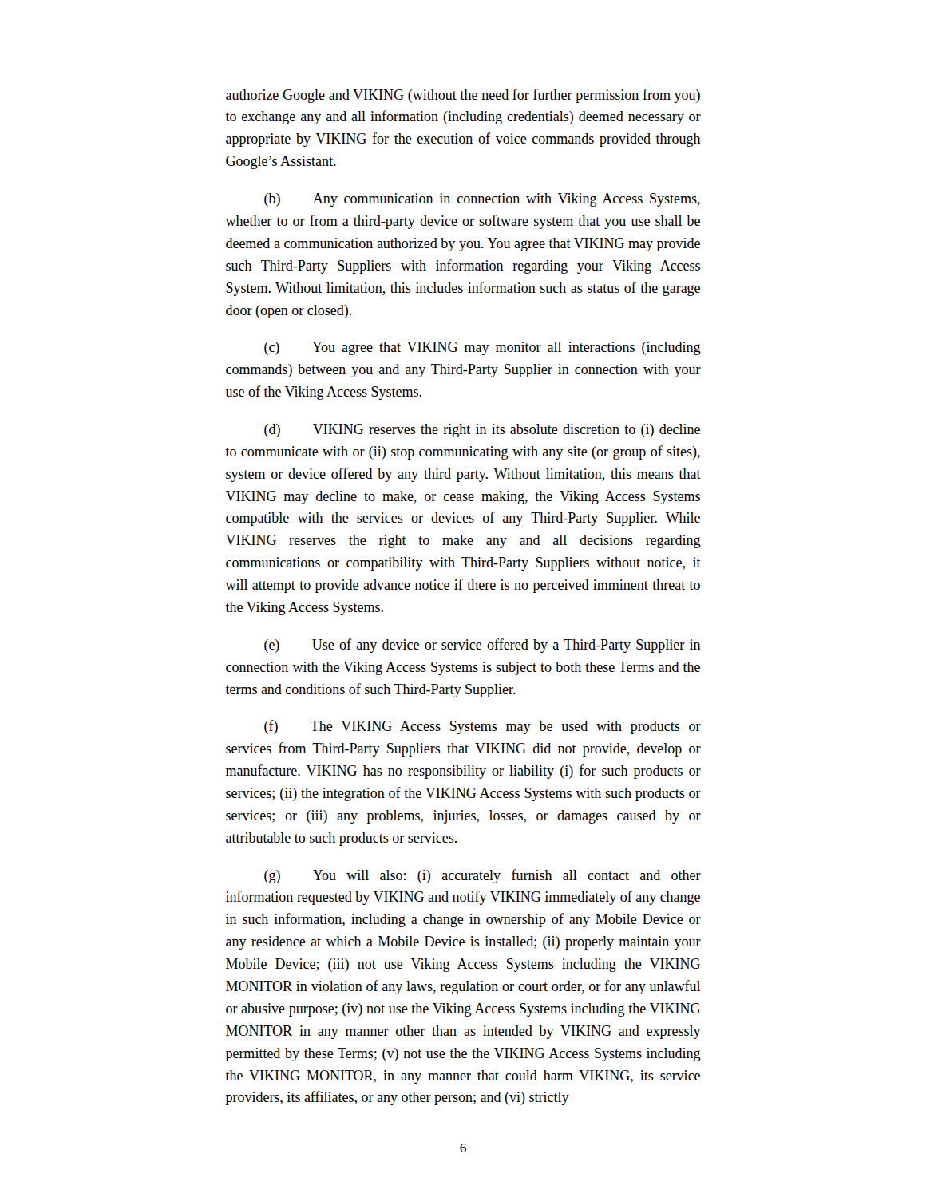authorize Google and VIKING (without the need for further permission from you) to exchange any and all information (including credentials) deemed necessary or appropriate by VIKING for the execution of voice commands provided through Google’s Assistant.
(b) Any communication in connection with Viking Access Systems, whether to or from a third-party device or software system that you use shall be deemed a communication authorized by you. You agree that VIKING may provide such Third-Party Suppliers with information regarding your Viking Access System. Without limitation, this includes information such as status of the garage door (open or closed).
(c) You agree that VIKING may monitor all interactions (including commands) between you and any Third-Party Supplier in connection with your use of the Viking Access Systems.
(d) VIKING reserves the right in its absolute discretion to (i) decline to communicate with or (ii) stop communicating with any site (or group of sites), system or device offered by any third party. Without limitation, this means that VIKING may decline to make, or cease making, the Viking Access Systems compatible with the services or devices of any Third-Party Supplier. While VIKING reserves the right to make any and all decisions regarding communications or compatibility with Third-Party Suppliers without notice, it will attempt to provide advance notice if there is no perceived imminent threat to the Viking Access Systems.
(e) Use of any device or service offered by a Third-Party Supplier in connection with the Viking Access Systems is subject to both these Terms and the terms and conditions of such Third-Party Supplier.
(f) The VIKING Access Systems may be used with products or services from Third-Party Suppliers that VIKING did not provide, develop or manufacture. VIKING has no responsibility or liability (i) for such products or services; (ii) the integration of the VIKING Access Systems with such products or services; or (iii) any problems, injuries, losses, or damages caused by or attributable to such products or services.
(g) You will also: (i) accurately furnish all contact and other information requested by VIKING and notify VIKING immediately of any change in such information, including a change in ownership of any Mobile Device or any residence at which a Mobile Device is installed; (ii) properly maintain your Mobile Device; (iii) not use Viking Access Systems including the VIKING MONITOR in violation of any laws, regulation or court order, or for any unlawful or abusive purpose; (iv) not use the Viking Access Systems including the VIKING MONITOR in any manner other than as intended by VIKING and expressly permitted by these Terms; (v) not use the the VIKING Access Systems including the VIKING MONITOR, in any manner that could harm VIKING, its service providers, its affiliates, or any other person; and (vi) strictly
6